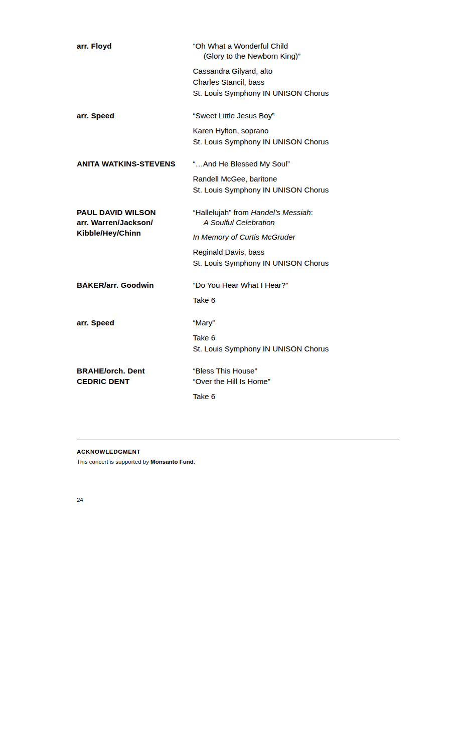| arr. Floyd | “Oh What a Wonderful Child (Glory to the Newborn King)” Cassandra Gilyard, alto Charles Stancil, bass St. Louis Symphony IN UNISON Chorus |
| arr. Speed | “Sweet Little Jesus Boy” Karen Hylton, soprano St. Louis Symphony IN UNISON Chorus |
| ANITA WATKINS-STEVENS | “…And He Blessed My Soul” Randell McGee, baritone St. Louis Symphony IN UNISON Chorus |
| PAUL DAVID WILSON arr. Warren/Jackson/ Kibble/Hey/Chinn | “Hallelujah” from Handel’s Messiah : A Soulful Celebration In Memory of Curtis McGruder Reginald Davis, bass St. Louis Symphony IN UNISON Chorus |
| BAKER/arr. Goodwin | “Do You Hear What I Hear?” Take 6 |
| arr. Speed | “Mary” Take 6 St. Louis Symphony IN UNISON Chorus |
| BRAHE/orch. Dent CEDRIC DENT | “Bless This House” “Over the Hill Is Home” Take 6 |
ACKNOWLEDGMENT
This concert is supported by Monsanto Fund.
24